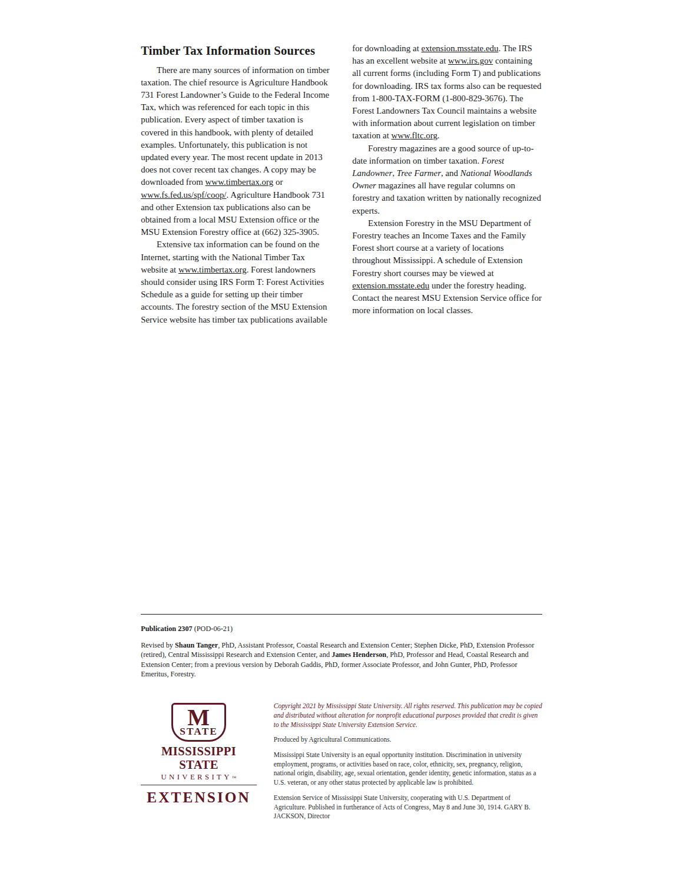Timber Tax Information Sources
There are many sources of information on timber taxation. The chief resource is Agriculture Handbook 731 Forest Landowner’s Guide to the Federal Income Tax, which was referenced for each topic in this publication. Every aspect of timber taxation is covered in this handbook, with plenty of detailed examples. Unfortunately, this publication is not updated every year. The most recent update in 2013 does not cover recent tax changes. A copy may be downloaded from www.timbertax.org or www.fs.fed.us/spf/coop/. Agriculture Handbook 731 and other Extension tax publications also can be obtained from a local MSU Extension office or the MSU Extension Forestry office at (662) 325-3905.
Extensive tax information can be found on the Internet, starting with the National Timber Tax website at www.timbertax.org. Forest landowners should consider using IRS Form T: Forest Activities Schedule as a guide for setting up their timber accounts. The forestry section of the MSU Extension Service website has timber tax publications available for downloading at extension.msstate.edu. The IRS has an excellent website at www.irs.gov containing all current forms (including Form T) and publications for downloading. IRS tax forms also can be requested from 1-800-TAX-FORM (1-800-829-3676). The Forest Landowners Tax Council maintains a website with information about current legislation on timber taxation at www.fltc.org.
Forestry magazines are a good source of up-to-date information on timber taxation. Forest Landowner, Tree Farmer, and National Woodlands Owner magazines all have regular columns on forestry and taxation written by nationally recognized experts.
Extension Forestry in the MSU Department of Forestry teaches an Income Taxes and the Family Forest short course at a variety of locations throughout Mississippi. A schedule of Extension Forestry short courses may be viewed at extension.msstate.edu under the forestry heading. Contact the nearest MSU Extension Service office for more information on local classes.
Publication 2307 (POD-06-21)
Revised by Shaun Tanger, PhD, Assistant Professor, Coastal Research and Extension Center; Stephen Dicke, PhD, Extension Professor (retired), Central Mississippi Research and Extension Center, and James Henderson, PhD, Professor and Head, Coastal Research and Extension Center; from a previous version by Deborah Gaddis, PhD, former Associate Professor, and John Gunter, PhD, Professor Emeritus, Forestry.
MSTATE
MISSISSIPPI STATE
UNIVERSITY™
EXTENSION
Copyright 2021 by Mississippi State University. All rights reserved. This publication may be copied and distributed without alteration for nonprofit educational purposes provided that credit is given to the Mississippi State University Extension Service.
Produced by Agricultural Communications.
Mississippi State University is an equal opportunity institution. Discrimination in university employment, programs, or activities based on race, color, ethnicity, sex, pregnancy, religion, national origin, disability, age, sexual orientation, gender identity, genetic information, status as a U.S. veteran, or any other status protected by applicable law is prohibited.
Extension Service of Mississippi State University, cooperating with U.S. Department of Agriculture. Published in furtherance of Acts of Congress, May 8 and June 30, 1914. GARY B. JACKSON, Director